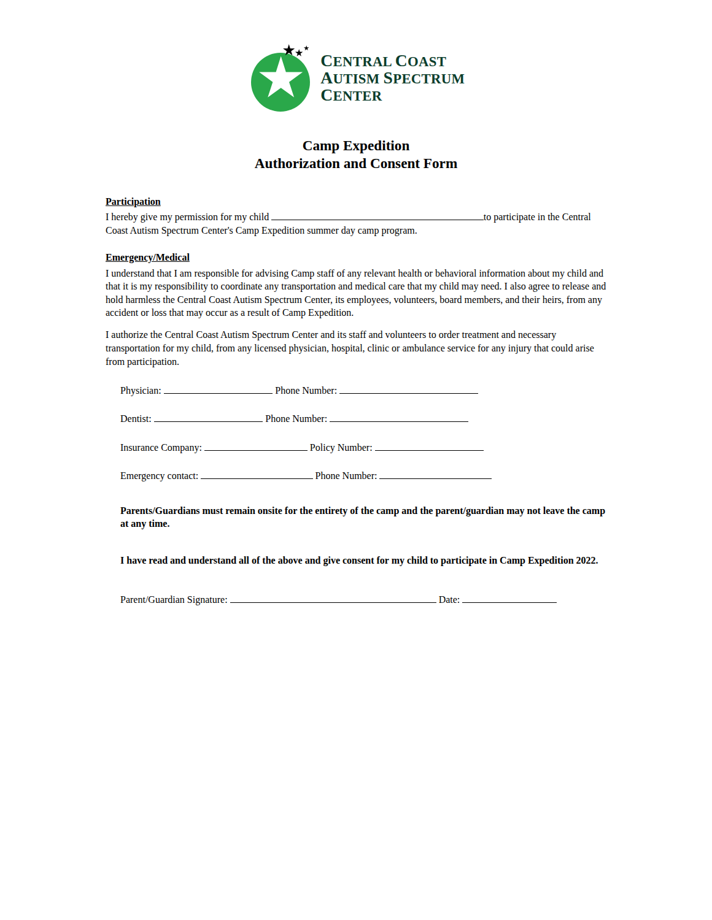CENTRAL COAST
AUTISM SPECTRUM
CENTER
Camp Expedition
Authorization and Consent Form
Participation
I hereby give my permission for my child to participate in the Central Coast Autism Spectrum Center's Camp Expedition summer day camp program.
Emergency/Medical
I understand that I am responsible for advising Camp staff of any relevant health or behavioral information about my child and that it is my responsibility to coordinate any transportation and medical care that my child may need. I also agree to release and hold harmless the Central Coast Autism Spectrum Center, its employees, volunteers, board members, and their heirs, from any accident or loss that may occur as a result of Camp Expedition.
I authorize the Central Coast Autism Spectrum Center and its staff and volunteers to order treatment and necessary transportation for my child, from any licensed physician, hospital, clinic or ambulance service for any injury that could arise from participation.
Physician: Phone Number:
Dentist: Phone Number:
Insurance Company: Policy Number:
Emergency contact: Phone Number:
Parents/Guardians must remain onsite for the entirety of the camp and the parent/guardian may not leave the camp at any time.
I have read and understand all of the above and give consent for my child to participate in Camp Expedition 2022.
Parent/Guardian Signature: Date: